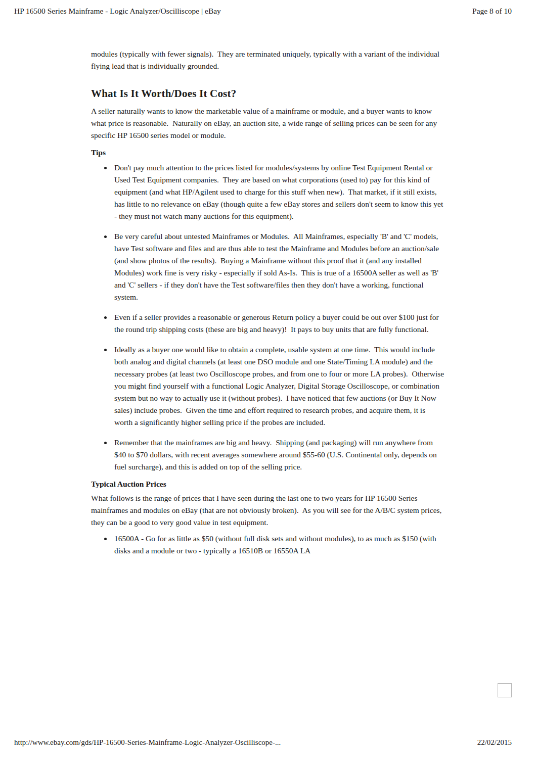HP 16500 Series Mainframe - Logic Analyzer/Oscilliscope | eBay
Page 8 of 10
modules (typically with fewer signals). They are terminated uniquely, typically with a variant of the individual flying lead that is individually grounded.
What Is It Worth/Does It Cost?
A seller naturally wants to know the marketable value of a mainframe or module, and a buyer wants to know what price is reasonable. Naturally on eBay, an auction site, a wide range of selling prices can be seen for any specific HP 16500 series model or module.
Tips
Don't pay much attention to the prices listed for modules/systems by online Test Equipment Rental or Used Test Equipment companies. They are based on what corporations (used to) pay for this kind of equipment (and what HP/Agilent used to charge for this stuff when new). That market, if it still exists, has little to no relevance on eBay (though quite a few eBay stores and sellers don't seem to know this yet - they must not watch many auctions for this equipment).
Be very careful about untested Mainframes or Modules. All Mainframes, especially 'B' and 'C' models, have Test software and files and are thus able to test the Mainframe and Modules before an auction/sale (and show photos of the results). Buying a Mainframe without this proof that it (and any installed Modules) work fine is very risky - especially if sold As-Is. This is true of a 16500A seller as well as 'B' and 'C' sellers - if they don't have the Test software/files then they don't have a working, functional system.
Even if a seller provides a reasonable or generous Return policy a buyer could be out over $100 just for the round trip shipping costs (these are big and heavy)! It pays to buy units that are fully functional.
Ideally as a buyer one would like to obtain a complete, usable system at one time. This would include both analog and digital channels (at least one DSO module and one State/Timing LA module) and the necessary probes (at least two Oscilloscope probes, and from one to four or more LA probes). Otherwise you might find yourself with a functional Logic Analyzer, Digital Storage Oscilloscope, or combination system but no way to actually use it (without probes). I have noticed that few auctions (or Buy It Now sales) include probes. Given the time and effort required to research probes, and acquire them, it is worth a significantly higher selling price if the probes are included.
Remember that the mainframes are big and heavy. Shipping (and packaging) will run anywhere from $40 to $70 dollars, with recent averages somewhere around $55-60 (U.S. Continental only, depends on fuel surcharge), and this is added on top of the selling price.
Typical Auction Prices
What follows is the range of prices that I have seen during the last one to two years for HP 16500 Series mainframes and modules on eBay (that are not obviously broken). As you will see for the A/B/C system prices, they can be a good to very good value in test equipment.
16500A - Go for as little as $50 (without full disk sets and without modules), to as much as $150 (with disks and a module or two - typically a 16510B or 16550A LA
http://www.ebay.com/gds/HP-16500-Series-Mainframe-Logic-Analyzer-Oscilliscope-...
22/02/2015